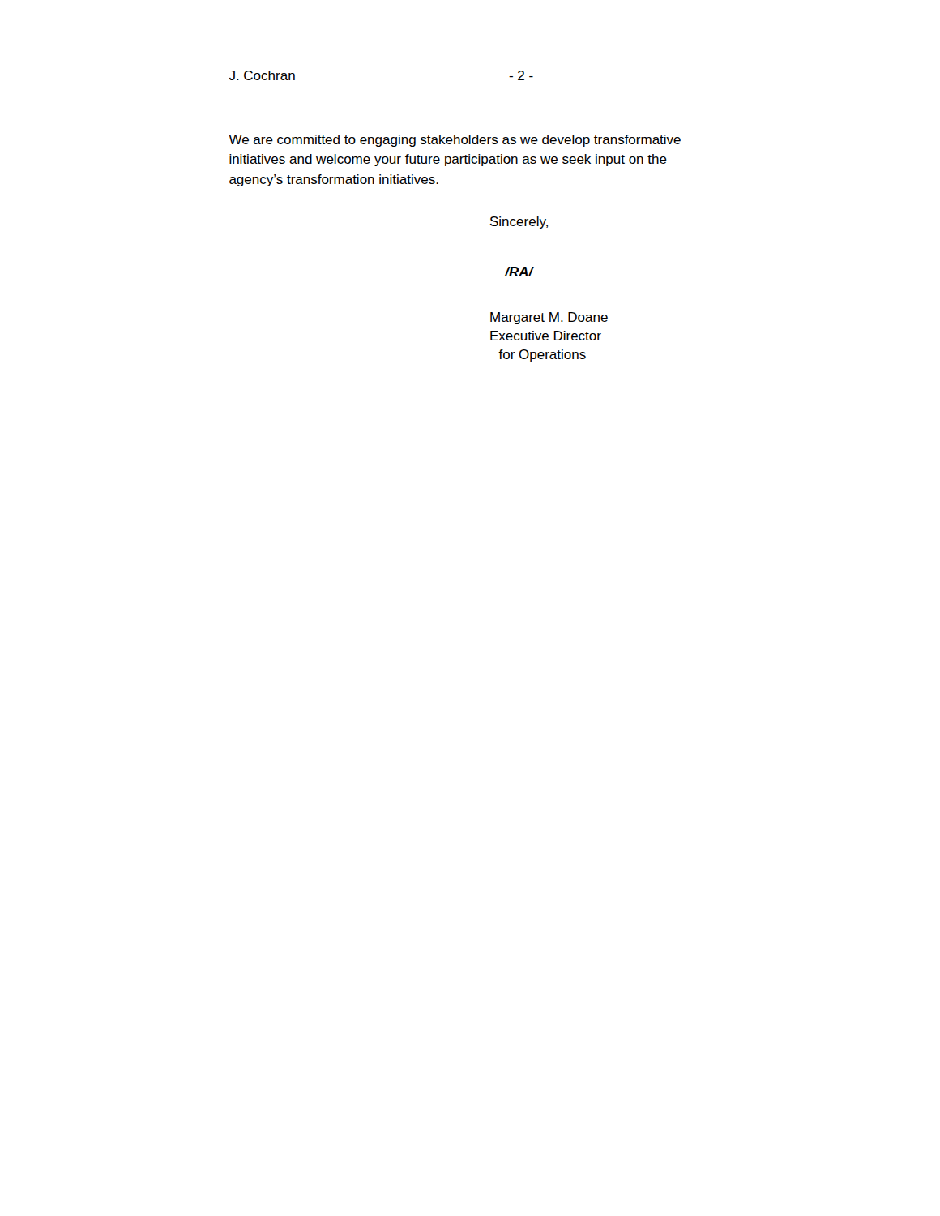J. Cochran
- 2 -
We are committed to engaging stakeholders as we develop transformative initiatives and welcome your future participation as we seek input on the agency’s transformation initiatives.
Sincerely,
/RA/
Margaret M. Doane
Executive Director
for Operations